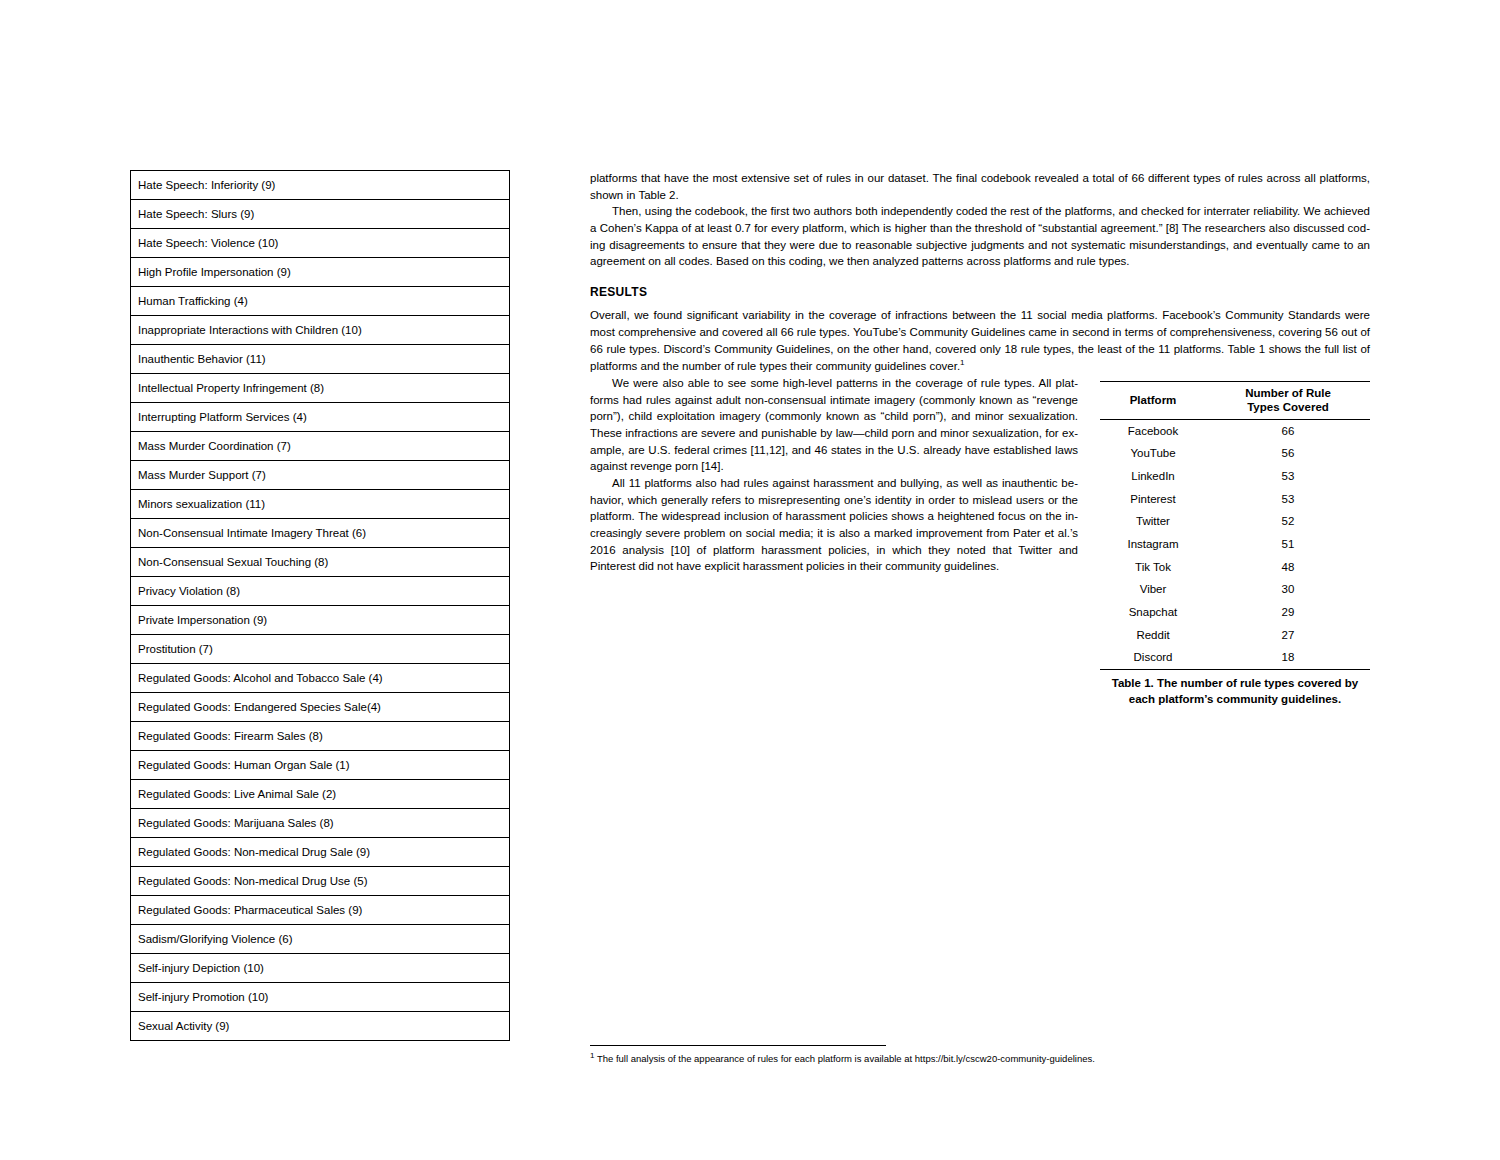| Hate Speech: Inferiority (9) |
| Hate Speech: Slurs (9) |
| Hate Speech: Violence (10) |
| High Profile Impersonation (9) |
| Human Trafficking (4) |
| Inappropriate Interactions with Children (10) |
| Inauthentic Behavior (11) |
| Intellectual Property Infringement (8) |
| Interrupting Platform Services (4) |
| Mass Murder Coordination (7) |
| Mass Murder Support (7) |
| Minors sexualization (11) |
| Non-Consensual Intimate Imagery Threat (6) |
| Non-Consensual Sexual Touching (8) |
| Privacy Violation (8) |
| Private Impersonation (9) |
| Prostitution (7) |
| Regulated Goods: Alcohol and Tobacco Sale (4) |
| Regulated Goods: Endangered Species Sale(4) |
| Regulated Goods: Firearm Sales (8) |
| Regulated Goods: Human Organ Sale (1) |
| Regulated Goods: Live Animal Sale (2) |
| Regulated Goods: Marijuana Sales (8) |
| Regulated Goods: Non-medical Drug Sale (9) |
| Regulated Goods: Non-medical Drug Use (5) |
| Regulated Goods: Pharmaceutical Sales (9) |
| Sadism/Glorifying Violence (6) |
| Self-injury Depiction (10) |
| Self-injury Promotion (10) |
| Sexual Activity (9) |
platforms that have the most extensive set of rules in our dataset. The final codebook revealed a total of 66 different types of rules across all platforms, shown in Table 2.
Then, using the codebook, the first two authors both independently coded the rest of the platforms, and checked for interrater reliability. We achieved a Cohen’s Kappa of at least 0.7 for every platform, which is higher than the threshold of “substantial agreement.” [8] The researchers also discussed coding disagreements to ensure that they were due to reasonable subjective judgments and not systematic misunderstandings, and eventually came to an agreement on all codes. Based on this coding, we then analyzed patterns across platforms and rule types.
RESULTS
Overall, we found significant variability in the coverage of infractions between the 11 social media platforms. Facebook’s Community Standards were most comprehensive and covered all 66 rule types. YouTube’s Community Guidelines came in second in terms of comprehensiveness, covering 56 out of 66 rule types. Discord’s Community Guidelines, on the other hand, covered only 18 rule types, the least of the 11 platforms. Table 1 shows the full list of platforms and the number of rule types their community guidelines cover.1
| Platform | Number of Rule Types Covered |
| --- | --- |
| Facebook | 66 |
| YouTube | 56 |
| LinkedIn | 53 |
| Pinterest | 53 |
| Twitter | 52 |
| Instagram | 51 |
| Tik Tok | 48 |
| Viber | 30 |
| Snapchat | 29 |
| Reddit | 27 |
| Discord | 18 |
Table 1. The number of rule types covered by each platform’s community guidelines.
We were also able to see some high-level patterns in the coverage of rule types. All platforms had rules against adult non-consensual intimate imagery (commonly known as “revenge porn”), child exploitation imagery (commonly known as “child porn”), and minor sexualization. These infractions are severe and punishable by law—child porn and minor sexualization, for example, are U.S. federal crimes [11,12], and 46 states in the U.S. already have established laws against revenge porn [14].
All 11 platforms also had rules against harassment and bullying, as well as inauthentic behavior, which generally refers to misrepresenting one’s identity in order to mislead users or the platform. The widespread inclusion of harassment policies shows a heightened focus on the increasingly severe problem on social media; it is also a marked improvement from Pater et al.’s 2016 analysis [10] of platform harassment policies, in which they noted that Twitter and Pinterest did not have explicit harassment policies in their community guidelines.
1 The full analysis of the appearance of rules for each platform is available at https://bit.ly/cscw20-community-guidelines.